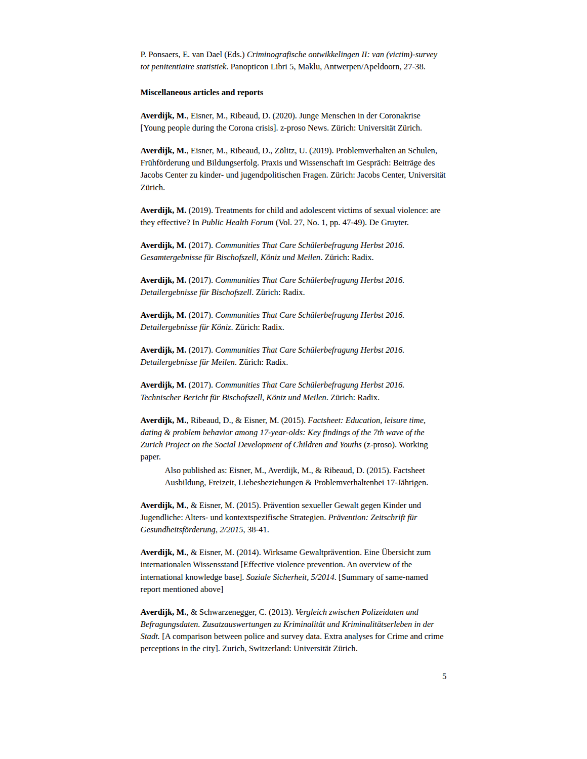P. Ponsaers, E. van Dael (Eds.) Criminografische ontwikkelingen II: van (victim)-survey tot penitentiaire statistiek. Panopticon Libri 5, Maklu, Antwerpen/Apeldoorn, 27-38.
Miscellaneous articles and reports
Averdijk, M., Eisner, M., Ribeaud, D. (2020). Junge Menschen in der Coronakrise [Young people during the Corona crisis]. z-proso News. Zürich: Universität Zürich.
Averdijk, M., Eisner, M., Ribeaud, D., Zölitz, U. (2019). Problemverhalten an Schulen, Frühförderung und Bildungserfolg. Praxis und Wissenschaft im Gespräch: Beiträge des Jacobs Center zu kinder- und jugendpolitischen Fragen. Zürich: Jacobs Center, Universität Zürich.
Averdijk, M. (2019). Treatments for child and adolescent victims of sexual violence: are they effective? In Public Health Forum (Vol. 27, No. 1, pp. 47-49). De Gruyter.
Averdijk, M. (2017). Communities That Care Schülerbefragung Herbst 2016. Gesamtergebnisse für Bischofszell, Köniz und Meilen. Zürich: Radix.
Averdijk, M. (2017). Communities That Care Schülerbefragung Herbst 2016. Detailergebnisse für Bischofszell. Zürich: Radix.
Averdijk, M. (2017). Communities That Care Schülerbefragung Herbst 2016. Detailergebnisse für Köniz. Zürich: Radix.
Averdijk, M. (2017). Communities That Care Schülerbefragung Herbst 2016. Detailergebnisse für Meilen. Zürich: Radix.
Averdijk, M. (2017). Communities That Care Schülerbefragung Herbst 2016. Technischer Bericht für Bischofszell, Köniz und Meilen. Zürich: Radix.
Averdijk, M., Ribeaud, D., & Eisner, M. (2015). Factsheet: Education, leisure time, dating & problem behavior among 17-year-olds: Key findings of the 7th wave of the Zurich Project on the Social Development of Children and Youths (z-proso). Working paper. Also published as: Eisner, M., Averdijk, M., & Ribeaud, D. (2015). Factsheet Ausbildung, Freizeit, Liebesbeziehungen & Problemverhaltenbei 17-Jährigen.
Averdijk, M., & Eisner, M. (2015). Prävention sexueller Gewalt gegen Kinder und Jugendliche: Alters- und kontextspezifische Strategien. Prävention: Zeitschrift für Gesundheitsförderung, 2/2015, 38-41.
Averdijk, M., & Eisner, M. (2014). Wirksame Gewaltprävention. Eine Übersicht zum internationalen Wissensstand [Effective violence prevention. An overview of the international knowledge base]. Soziale Sicherheit, 5/2014. [Summary of same-named report mentioned above]
Averdijk, M., & Schwarzenegger, C. (2013). Vergleich zwischen Polizeidaten und Befragungsdaten. Zusatzauswertungen zu Kriminalität und Kriminalitätserleben in der Stadt. [A comparison between police and survey data. Extra analyses for Crime and crime perceptions in the city]. Zurich, Switzerland: Universität Zürich.
5